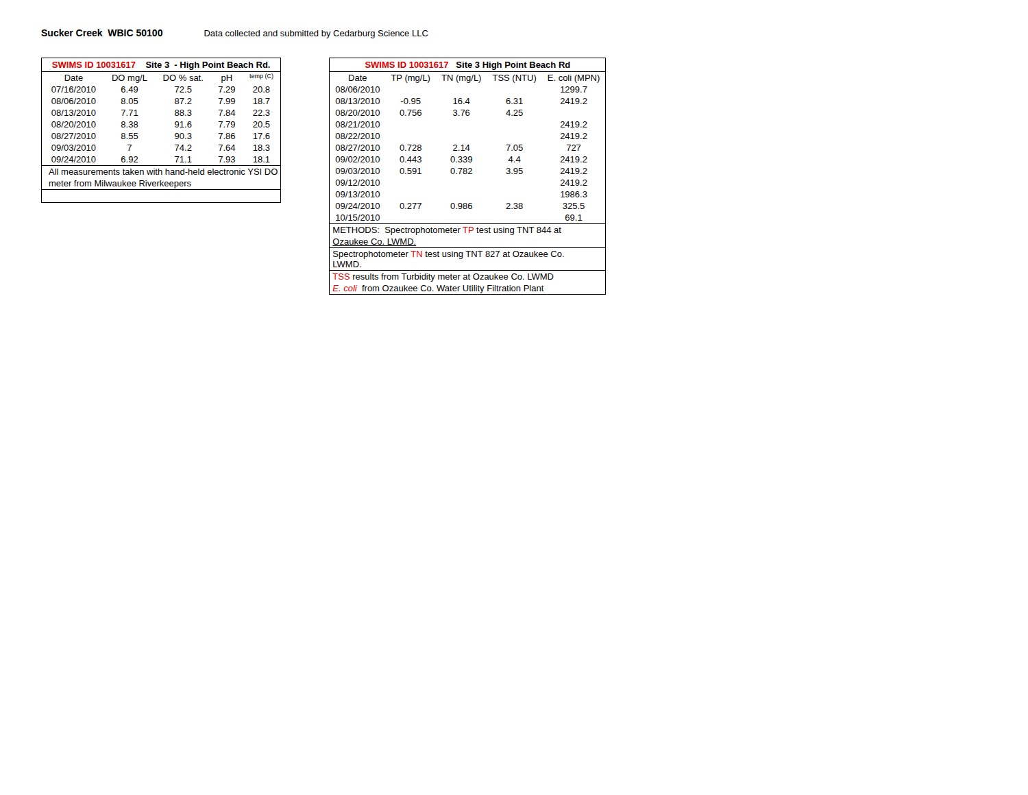Sucker Creek WBIC 50100
Data collected and submitted by Cedarburg Science LLC
SWIMS ID 10031617 Site 3 - High Point Beach Rd.
| Date | DO mg/L | DO % sat. | pH | temp (C) |
| --- | --- | --- | --- | --- |
| 07/16/2010 | 6.49 | 72.5 | 7.29 | 20.8 |
| 08/06/2010 | 8.05 | 87.2 | 7.99 | 18.7 |
| 08/13/2010 | 7.71 | 88.3 | 7.84 | 22.3 |
| 08/20/2010 | 8.38 | 91.6 | 7.79 | 20.5 |
| 08/27/2010 | 8.55 | 90.3 | 7.86 | 17.6 |
| 09/03/2010 | 7 | 74.2 | 7.64 | 18.3 |
| 09/24/2010 | 6.92 | 71.1 | 7.93 | 18.1 |
| All measurements taken with hand-held electronic YSI DO |
| meter from Milwaukee Riverkeepers |
SWIMS ID 10031617 Site 3 High Point Beach Rd
| Date | TP (mg/L) | TN (mg/L) | TSS (NTU) | E. coli (MPN) |
| --- | --- | --- | --- | --- |
| 08/06/2010 | | | | 1299.7 |
| 08/13/2010 | -0.95 | 16.4 | 6.31 | 2419.2 |
| 08/20/2010 | 0.756 | 3.76 | 4.25 | |
| 08/21/2010 | | | | 2419.2 |
| 08/22/2010 | | | | 2419.2 |
| 08/27/2010 | 0.728 | 2.14 | 7.05 | 727 |
| 09/02/2010 | 0.443 | 0.339 | 4.4 | 2419.2 |
| 09/03/2010 | 0.591 | 0.782 | 3.95 | 2419.2 |
| 09/12/2010 | | | | 2419.2 |
| 09/13/2010 | | | | 1986.3 |
| 09/24/2010 | 0.277 | 0.986 | 2.38 | 325.5 |
| 10/15/2010 | | | | 69.1 |
| METHODS: Spectrophotometer TP test using TNT 844 at |
| Ozaukee Co. LWMD. |
| Spectrophotometer TN test using TNT 827 at Ozaukee Co. LWMD. |
| TSS results from Turbidity meter at Ozaukee Co. LWMD |
| E. coli from Ozaukee Co. Water Utility Filtration Plant |